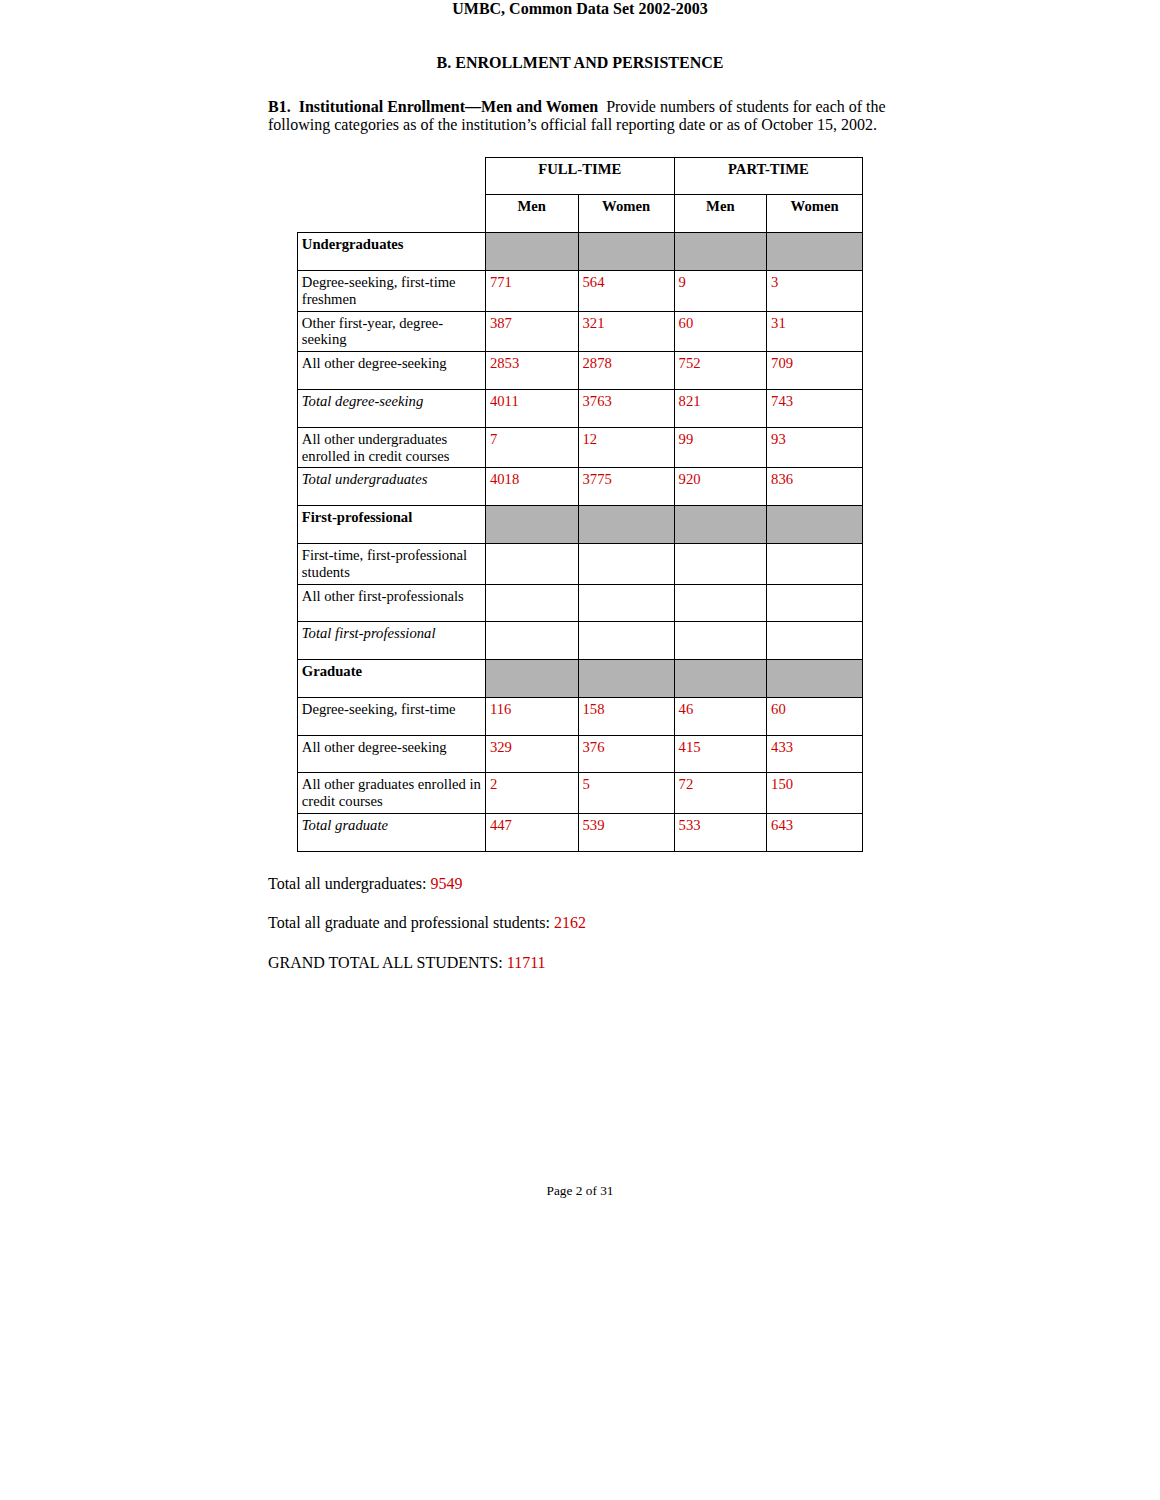UMBC, Common Data Set 2002-2003
B. ENROLLMENT AND PERSISTENCE
B1. Institutional Enrollment—Men and Women Provide numbers of students for each of the following categories as of the institution’s official fall reporting date or as of October 15, 2002.
| | FULL-TIME | PART-TIME |
| | Men | Women | Men | Women |
| Undergraduates | | | | |
| Degree-seeking, first-time freshmen | 771 | 564 | 9 | 3 |
| Other first-year, degree-seeking | 387 | 321 | 60 | 31 |
| All other degree-seeking | 2853 | 2878 | 752 | 709 |
| Total degree-seeking | 4011 | 3763 | 821 | 743 |
| All other undergraduates enrolled in credit courses | 7 | 12 | 99 | 93 |
| Total undergraduates | 4018 | 3775 | 920 | 836 |
| First-professional | | | | |
| First-time, first-professional students | | | | |
| All other first-professionals | | | | |
| Total first-professional | | | | |
| Graduate | | | | |
| Degree-seeking, first-time | 116 | 158 | 46 | 60 |
| All other degree-seeking | 329 | 376 | 415 | 433 |
| All other graduates enrolled in credit courses | 2 | 5 | 72 | 150 |
| Total graduate | 447 | 539 | 533 | 643 |
Total all undergraduates: 9549
Total all graduate and professional students: 2162
GRAND TOTAL ALL STUDENTS: 11711
Page 2 of 31